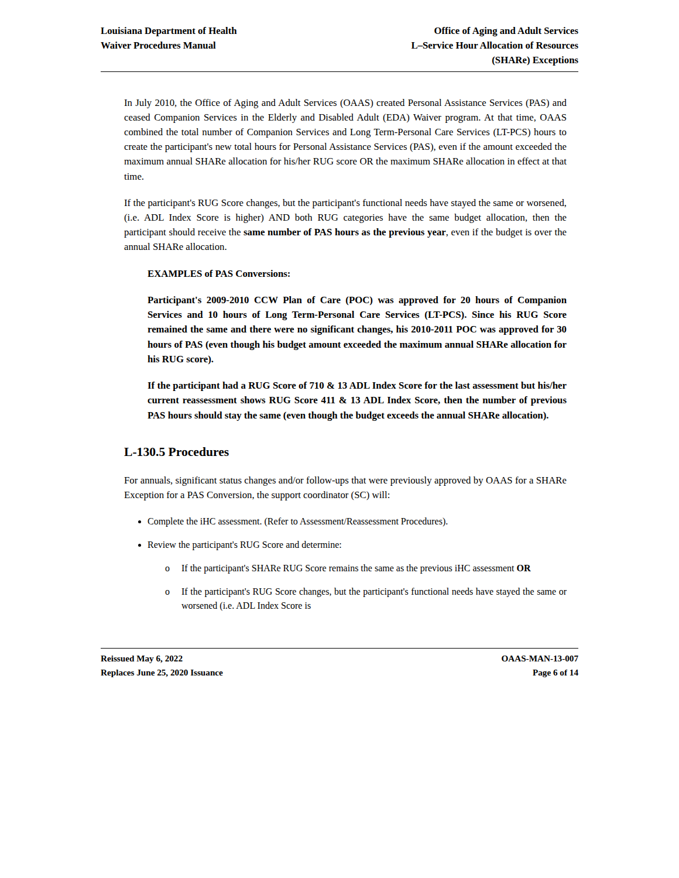Louisiana Department of Health
Office of Aging and Adult Services
Waiver Procedures Manual
L–Service Hour Allocation of Resources
(SHARe) Exceptions
In July 2010, the Office of Aging and Adult Services (OAAS) created Personal Assistance Services (PAS) and ceased Companion Services in the Elderly and Disabled Adult (EDA) Waiver program. At that time, OAAS combined the total number of Companion Services and Long Term-Personal Care Services (LT-PCS) hours to create the participant's new total hours for Personal Assistance Services (PAS), even if the amount exceeded the maximum annual SHARe allocation for his/her RUG score OR the maximum SHARe allocation in effect at that time.
If the participant's RUG Score changes, but the participant's functional needs have stayed the same or worsened, (i.e. ADL Index Score is higher) AND both RUG categories have the same budget allocation, then the participant should receive the same number of PAS hours as the previous year, even if the budget is over the annual SHARe allocation.
EXAMPLES of PAS Conversions:
Participant's 2009-2010 CCW Plan of Care (POC) was approved for 20 hours of Companion Services and 10 hours of Long Term-Personal Care Services (LT-PCS). Since his RUG Score remained the same and there were no significant changes, his 2010-2011 POC was approved for 30 hours of PAS (even though his budget amount exceeded the maximum annual SHARe allocation for his RUG score).
If the participant had a RUG Score of 710 & 13 ADL Index Score for the last assessment but his/her current reassessment shows RUG Score 411 & 13 ADL Index Score, then the number of previous PAS hours should stay the same (even though the budget exceeds the annual SHARe allocation).
L-130.5 Procedures
For annuals, significant status changes and/or follow-ups that were previously approved by OAAS for a SHARe Exception for a PAS Conversion, the support coordinator (SC) will:
Complete the iHC assessment. (Refer to Assessment/Reassessment Procedures).
Review the participant's RUG Score and determine:
If the participant's SHARe RUG Score remains the same as the previous iHC assessment OR
If the participant's RUG Score changes, but the participant's functional needs have stayed the same or worsened (i.e. ADL Index Score is
Reissued May 6, 2022
OAAS-MAN-13-007
Replaces June 25, 2020 Issuance
Page 6 of 14